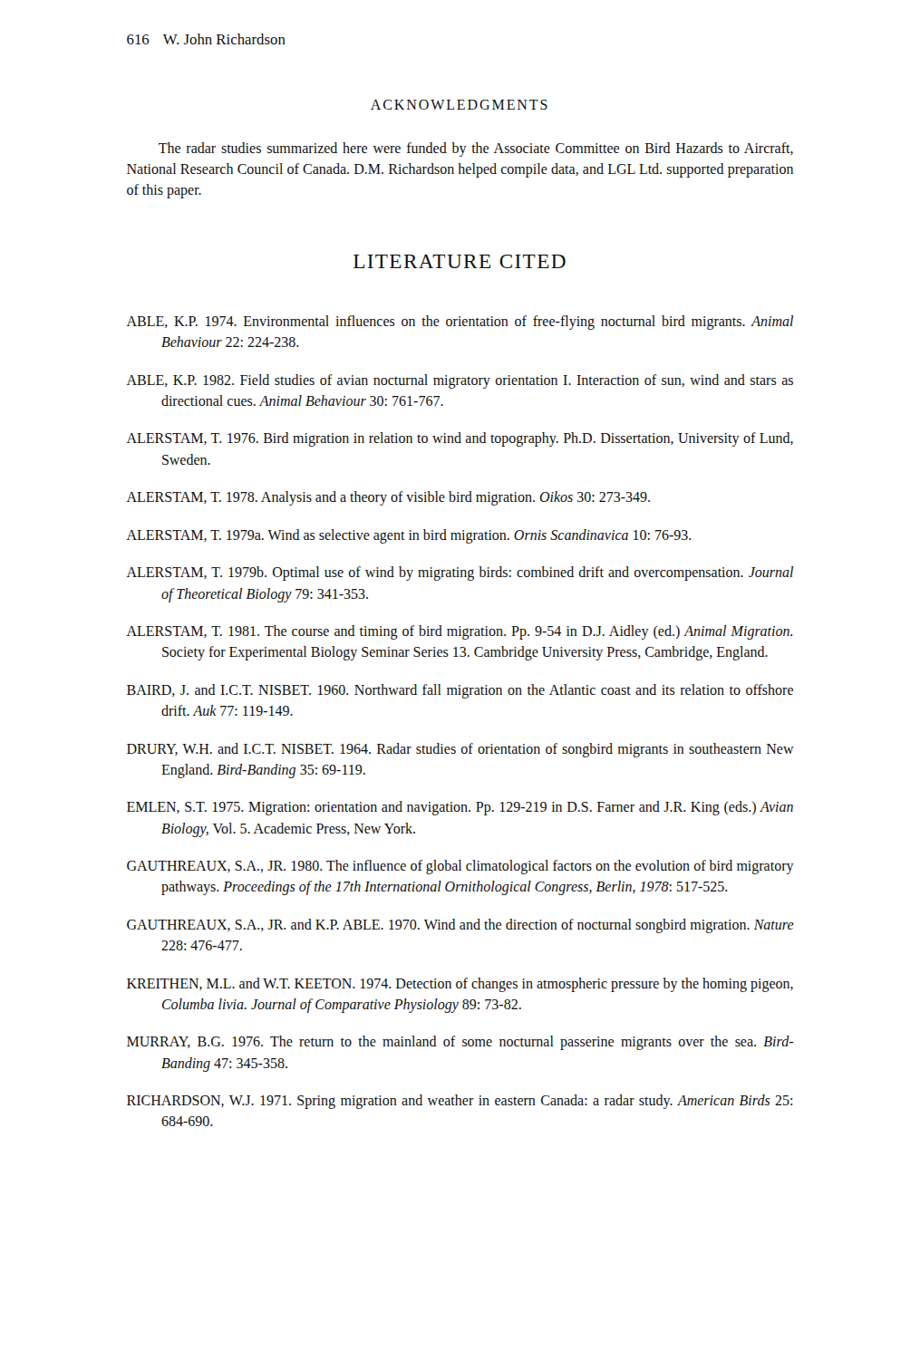616 W. John Richardson
Acknowledgments
The radar studies summarized here were funded by the Associate Committee on Bird Hazards to Aircraft, National Research Council of Canada. D.M. Richardson helped compile data, and LGL Ltd. supported preparation of this paper.
LITERATURE CITED
ABLE, K.P. 1974. Environmental influences on the orientation of free-flying nocturnal bird migrants. Animal Behaviour 22: 224-238.
ABLE, K.P. 1982. Field studies of avian nocturnal migratory orientation I. Interaction of sun, wind and stars as directional cues. Animal Behaviour 30: 761-767.
ALERSTAM, T. 1976. Bird migration in relation to wind and topography. Ph.D. Dissertation, University of Lund, Sweden.
ALERSTAM, T. 1978. Analysis and a theory of visible bird migration. Oikos 30: 273-349.
ALERSTAM, T. 1979a. Wind as selective agent in bird migration. Ornis Scandinavica 10: 76-93.
ALERSTAM, T. 1979b. Optimal use of wind by migrating birds: combined drift and overcompensation. Journal of Theoretical Biology 79: 341-353.
ALERSTAM, T. 1981. The course and timing of bird migration. Pp. 9-54 in D.J. Aidley (ed.) Animal Migration. Society for Experimental Biology Seminar Series 13. Cambridge University Press, Cambridge, England.
BAIRD, J. and I.C.T. NISBET. 1960. Northward fall migration on the Atlantic coast and its relation to offshore drift. Auk 77: 119-149.
DRURY, W.H. and I.C.T. NISBET. 1964. Radar studies of orientation of songbird migrants in southeastern New England. Bird-Banding 35: 69-119.
EMLEN, S.T. 1975. Migration: orientation and navigation. Pp. 129-219 in D.S. Farner and J.R. King (eds.) Avian Biology, Vol. 5. Academic Press, New York.
GAUTHREAUX, S.A., JR. 1980. The influence of global climatological factors on the evolution of bird migratory pathways. Proceedings of the 17th International Ornithological Congress, Berlin, 1978: 517-525.
GAUTHREAUX, S.A., JR. and K.P. ABLE. 1970. Wind and the direction of nocturnal songbird migration. Nature 228: 476-477.
KREITHEN, M.L. and W.T. KEETON. 1974. Detection of changes in atmospheric pressure by the homing pigeon, Columba livia. Journal of Comparative Physiology 89: 73-82.
MURRAY, B.G. 1976. The return to the mainland of some nocturnal passerine migrants over the sea. Bird-Banding 47: 345-358.
RICHARDSON, W.J. 1971. Spring migration and weather in eastern Canada: a radar study. American Birds 25: 684-690.